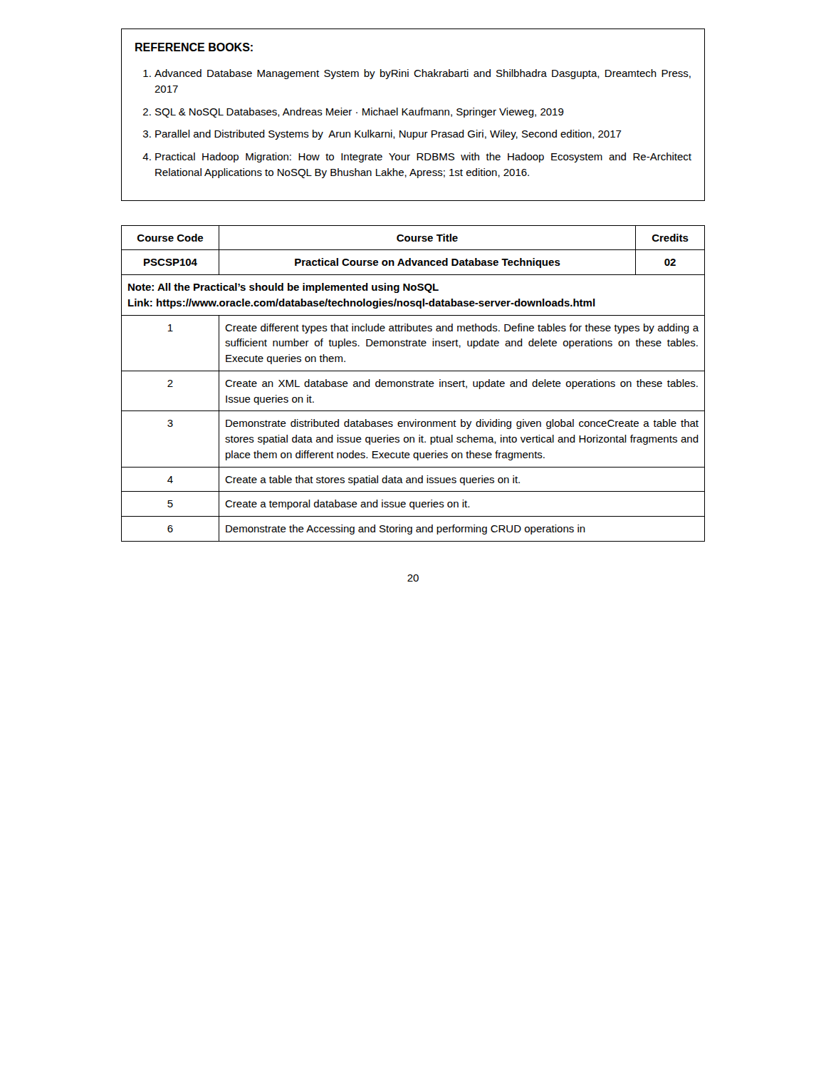REFERENCE BOOKS:
Advanced Database Management System by byRini Chakrabarti and Shilbhadra Dasgupta, Dreamtech Press, 2017
SQL & NoSQL Databases, Andreas Meier · Michael Kaufmann, Springer Vieweg, 2019
Parallel and Distributed Systems by Arun Kulkarni, Nupur Prasad Giri, Wiley, Second edition, 2017
Practical Hadoop Migration: How to Integrate Your RDBMS with the Hadoop Ecosystem and Re-Architect Relational Applications to NoSQL By Bhushan Lakhe, Apress; 1st edition, 2016.
| Course Code | Course Title | Credits |
| --- | --- | --- |
| PSCSP104 | Practical Course on Advanced Database Techniques | 02 |
| Note: All the Practical’s should be implemented using NoSQL Link: https://www.oracle.com/database/technologies/nosql-database-server-downloads.html |
| 1 | Create different types that include attributes and methods. Define tables for these types by adding a sufficient number of tuples. Demonstrate insert, update and delete operations on these tables. Execute queries on them. |
| 2 | Create an XML database and demonstrate insert, update and delete operations on these tables. Issue queries on it. |
| 3 | Demonstrate distributed databases environment by dividing given global conceCreate a table that stores spatial data and issue queries on it. ptual schema, into vertical and Horizontal fragments and place them on different nodes. Execute queries on these fragments. |
| 4 | Create a table that stores spatial data and issues queries on it. |
| 5 | Create a temporal database and issue queries on it. |
| 6 | Demonstrate the Accessing and Storing and performing CRUD operations in |
20